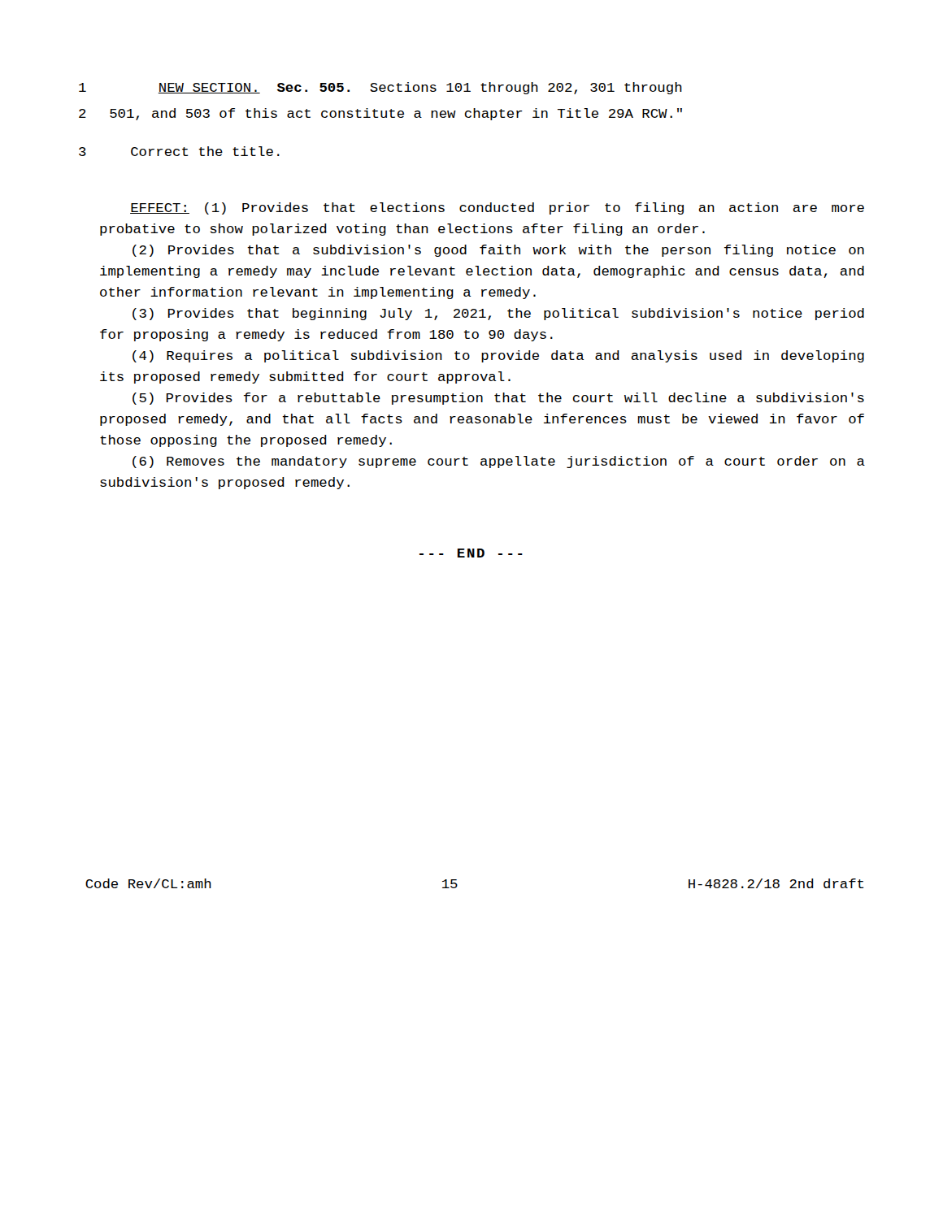1
NEW SECTION. Sec. 505. Sections 101 through 202, 301 through
2
501, and 503 of this act constitute a new chapter in Title 29A RCW."
3
Correct the title.
EFFECT: (1) Provides that elections conducted prior to filing an action are more probative to show polarized voting than elections after filing an order.
(2) Provides that a subdivision's good faith work with the person filing notice on implementing a remedy may include relevant election data, demographic and census data, and other information relevant in implementing a remedy.
(3) Provides that beginning July 1, 2021, the political subdivision's notice period for proposing a remedy is reduced from 180 to 90 days.
(4) Requires a political subdivision to provide data and analysis used in developing its proposed remedy submitted for court approval.
(5) Provides for a rebuttable presumption that the court will decline a subdivision's proposed remedy, and that all facts and reasonable inferences must be viewed in favor of those opposing the proposed remedy.
(6) Removes the mandatory supreme court appellate jurisdiction of a court order on a subdivision's proposed remedy.
--- END ---
Code Rev/CL:amh
15
H-4828.2/18 2nd draft